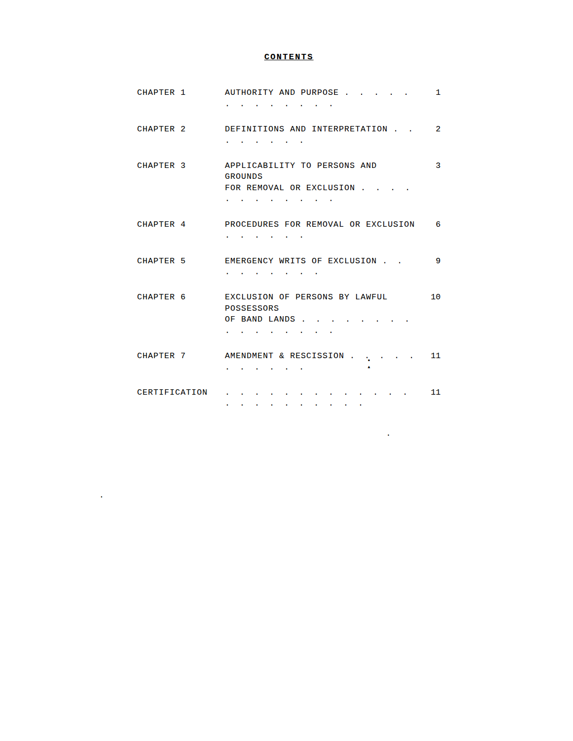CONTENTS
| CHAPTER 1 | AUTHORITY AND PURPOSE . . . . . . . . . . . . . | 1 |
| CHAPTER 2 | DEFINITIONS AND INTERPRETATION . . . . . . . . | 2 |
| CHAPTER 3 | APPLICABILITY TO PERSONS AND GROUNDS FOR REMOVAL OR EXCLUSION . . . . . . . . . . . . | 3 |
| CHAPTER 4 | PROCEDURES FOR REMOVAL OR EXCLUSION . . . . . . | 6 |
| CHAPTER 5 | EMERGENCY WRITS OF EXCLUSION . . . . . . . . . | 9 |
| CHAPTER 6 | EXCLUSION OF PERSONS BY LAWFUL POSSESSORS OF BAND LANDS . . . . . . . . . . . . . . . . | 10 |
| CHAPTER 7 | AMENDMENT & RESCISSION . . . . . . . . . . . | 11 |
| CERTIFICATION | . . . . . . . . . . . . . . . . . . . . . . . | 11 |
• ▴
.
.